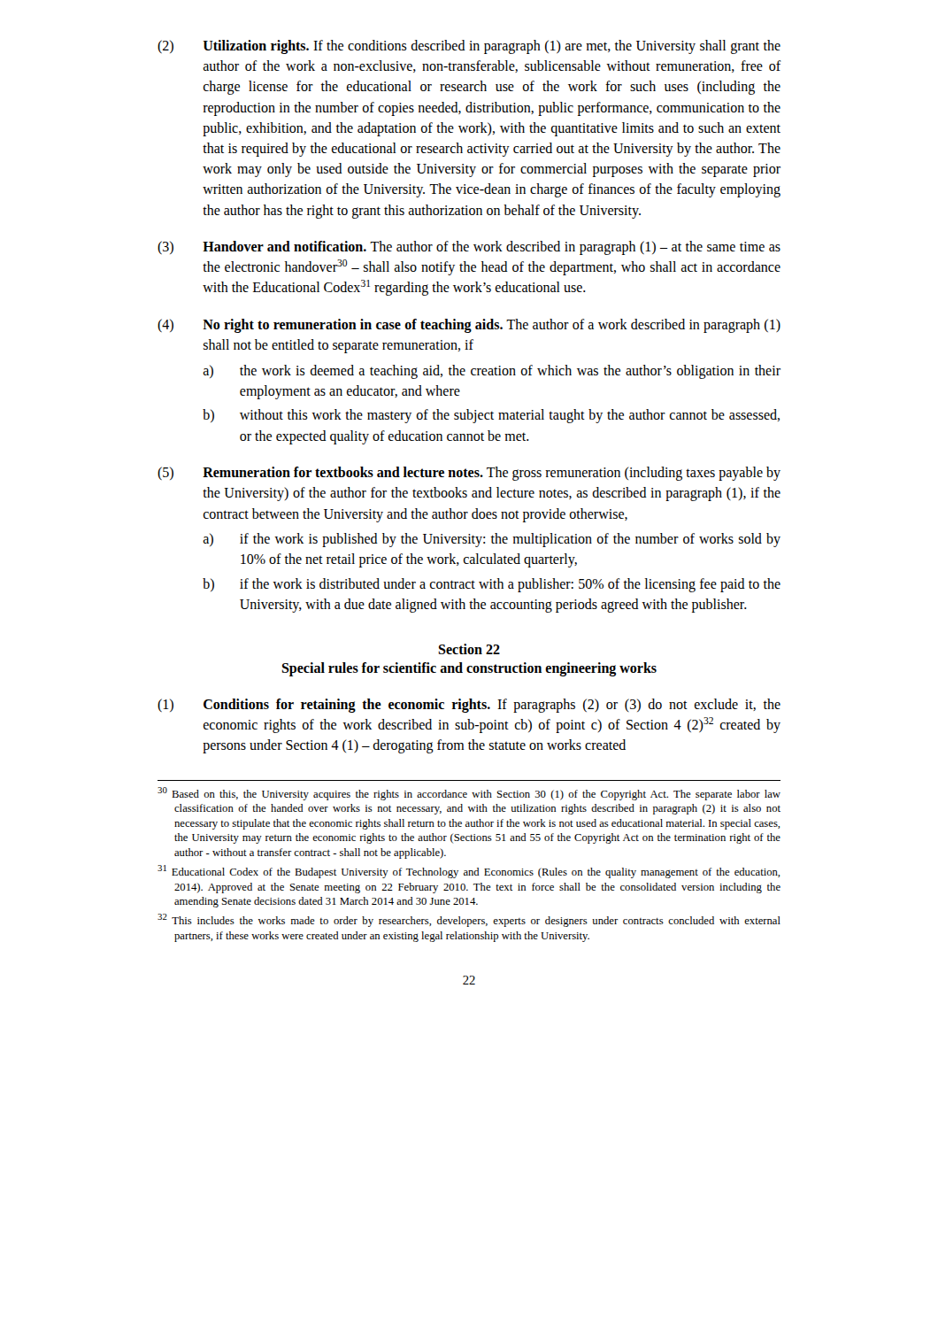(2) Utilization rights. If the conditions described in paragraph (1) are met, the University shall grant the author of the work a non-exclusive, non-transferable, sublicensable without remuneration, free of charge license for the educational or research use of the work for such uses (including the reproduction in the number of copies needed, distribution, public performance, communication to the public, exhibition, and the adaptation of the work), with the quantitative limits and to such an extent that is required by the educational or research activity carried out at the University by the author. The work may only be used outside the University or for commercial purposes with the separate prior written authorization of the University. The vice-dean in charge of finances of the faculty employing the author has the right to grant this authorization on behalf of the University.
(3) Handover and notification. The author of the work described in paragraph (1) – at the same time as the electronic handover30 – shall also notify the head of the department, who shall act in accordance with the Educational Codex31 regarding the work’s educational use.
(4) No right to remuneration in case of teaching aids. The author of a work described in paragraph (1) shall not be entitled to separate remuneration, if
a) the work is deemed a teaching aid, the creation of which was the author’s obligation in their employment as an educator, and where
b) without this work the mastery of the subject material taught by the author cannot be assessed, or the expected quality of education cannot be met.
(5) Remuneration for textbooks and lecture notes. The gross remuneration (including taxes payable by the University) of the author for the textbooks and lecture notes, as described in paragraph (1), if the contract between the University and the author does not provide otherwise,
a) if the work is published by the University: the multiplication of the number of works sold by 10% of the net retail price of the work, calculated quarterly,
b) if the work is distributed under a contract with a publisher: 50% of the licensing fee paid to the University, with a due date aligned with the accounting periods agreed with the publisher.
Section 22 Special rules for scientific and construction engineering works
(1) Conditions for retaining the economic rights. If paragraphs (2) or (3) do not exclude it, the economic rights of the work described in sub-point cb) of point c) of Section 4 (2)32 created by persons under Section 4 (1) – derogating from the statute on works created
30 Based on this, the University acquires the rights in accordance with Section 30 (1) of the Copyright Act. The separate labor law classification of the handed over works is not necessary, and with the utilization rights described in paragraph (2) it is also not necessary to stipulate that the economic rights shall return to the author if the work is not used as educational material. In special cases, the University may return the economic rights to the author (Sections 51 and 55 of the Copyright Act on the termination right of the author - without a transfer contract - shall not be applicable).
31 Educational Codex of the Budapest University of Technology and Economics (Rules on the quality management of the education, 2014). Approved at the Senate meeting on 22 February 2010. The text in force shall be the consolidated version including the amending Senate decisions dated 31 March 2014 and 30 June 2014.
32 This includes the works made to order by researchers, developers, experts or designers under contracts concluded with external partners, if these works were created under an existing legal relationship with the University.
22